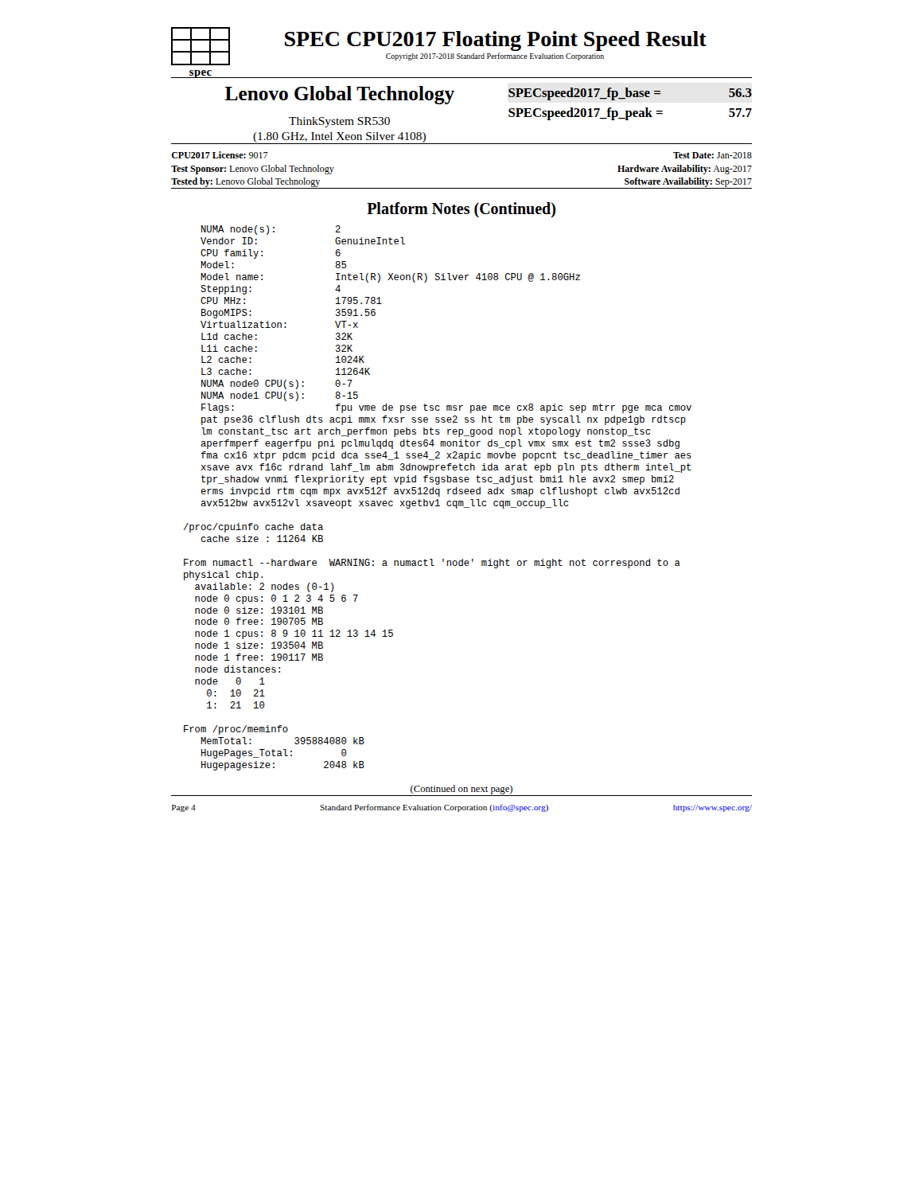spec
SPEC CPU2017 Floating Point Speed Result
Copyright 2017-2018 Standard Performance Evaluation Corporation
Lenovo Global Technology
ThinkSystem SR530
(1.80 GHz, Intel Xeon Silver 4108)
SPECspeed2017_fp_base =56.3
SPECspeed2017_fp_peak =57.7
CPU2017 License: 9017
Test Sponsor: Lenovo Global Technology
Tested by: Lenovo Global Technology
Test Date: Jan-2018
Hardware Availability: Aug-2017
Software Availability: Sep-2017
Platform Notes (Continued)
     NUMA node(s):          2
     Vendor ID:             GenuineIntel
     CPU family:            6
     Model:                 85
     Model name:            Intel(R) Xeon(R) Silver 4108 CPU @ 1.80GHz
     Stepping:              4
     CPU MHz:               1795.781
     BogoMIPS:              3591.56
     Virtualization:        VT-x
     L1d cache:             32K
     L1i cache:             32K
     L2 cache:              1024K
     L3 cache:              11264K
     NUMA node0 CPU(s):     0-7
     NUMA node1 CPU(s):     8-15
     Flags:                 fpu vme de pse tsc msr pae mce cx8 apic sep mtrr pge mca cmov
     pat pse36 clflush dts acpi mmx fxsr sse sse2 ss ht tm pbe syscall nx pdpe1gb rdtscp
     lm constant_tsc art arch_perfmon pebs bts rep_good nopl xtopology nonstop_tsc
     aperfmperf eagerfpu pni pclmulqdq dtes64 monitor ds_cpl vmx smx est tm2 ssse3 sdbg
     fma cx16 xtpr pdcm pcid dca sse4_1 sse4_2 x2apic movbe popcnt tsc_deadline_timer aes
     xsave avx f16c rdrand lahf_lm abm 3dnowprefetch ida arat epb pln pts dtherm intel_pt
     tpr_shadow vnmi flexpriority ept vpid fsgsbase tsc_adjust bmi1 hle avx2 smep bmi2
     erms invpcid rtm cqm mpx avx512f avx512dq rdseed adx smap clflushopt clwb avx512cd
     avx512bw avx512vl xsaveopt xsavec xgetbv1 cqm_llc cqm_occup_llc

  /proc/cpuinfo cache data
     cache size : 11264 KB

  From numactl --hardware  WARNING: a numactl 'node' might or might not correspond to a
  physical chip.
    available: 2 nodes (0-1)
    node 0 cpus: 0 1 2 3 4 5 6 7
    node 0 size: 193101 MB
    node 0 free: 190705 MB
    node 1 cpus: 8 9 10 11 12 13 14 15
    node 1 size: 193504 MB
    node 1 free: 190117 MB
    node distances:
    node   0   1
      0:  10  21
      1:  21  10

  From /proc/meminfo
     MemTotal:       395884080 kB
     HugePages_Total:        0
     Hugepagesize:        2048 kB
(Continued on next page)
Page 4
Standard Performance Evaluation Corporation (info@spec.org)
https://www.spec.org/